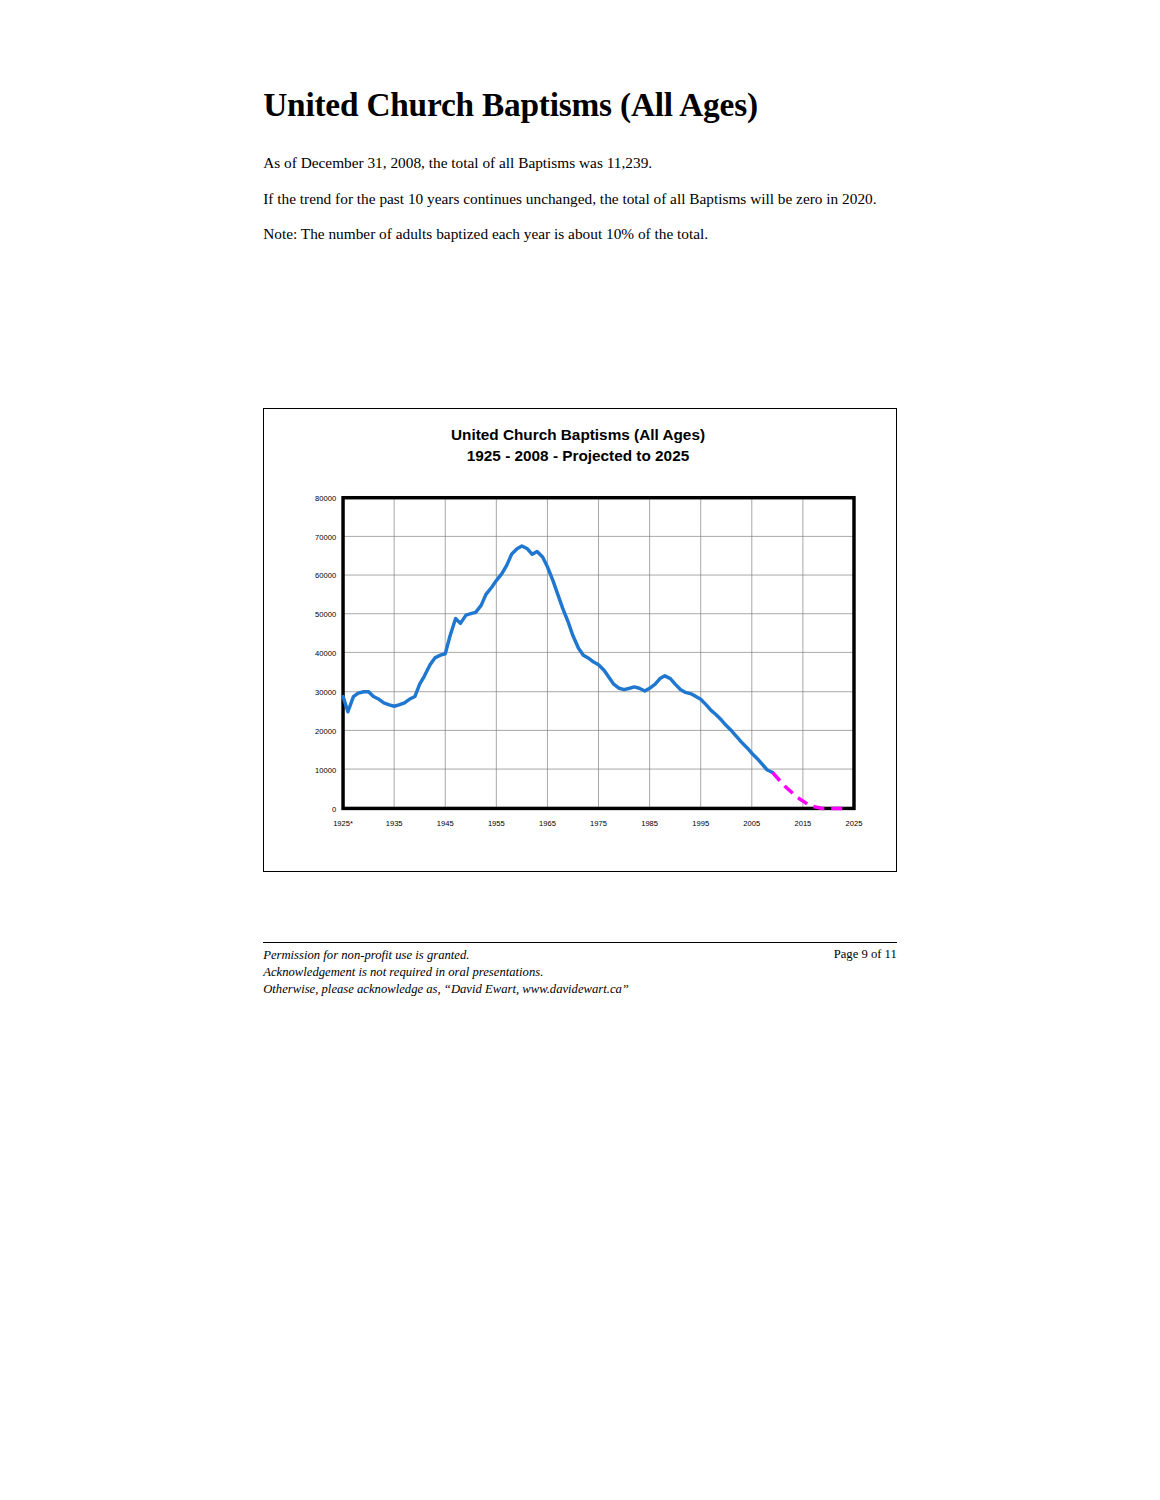United Church Baptisms (All Ages)
As of December 31, 2008, the total of all Baptisms was 11,239.
If the trend for the past 10 years continues unchanged, the total of all Baptisms will be zero in 2020.
Note: The number of adults baptized each year is about 10% of the total.
United Church Baptisms (All Ages)
1925 - 2008 - Projected to 2025
80000 70000 60000 50000 40000 30000 20000 10000 0 1925* 1935 1945 1955 1965 1975 1985 1995 2005 2015 2025
Permission for non-profit use is granted.
Acknowledgement is not required in oral presentations.
Otherwise, please acknowledge as, “David Ewart, www.davidewart.ca”
Page 9 of 11